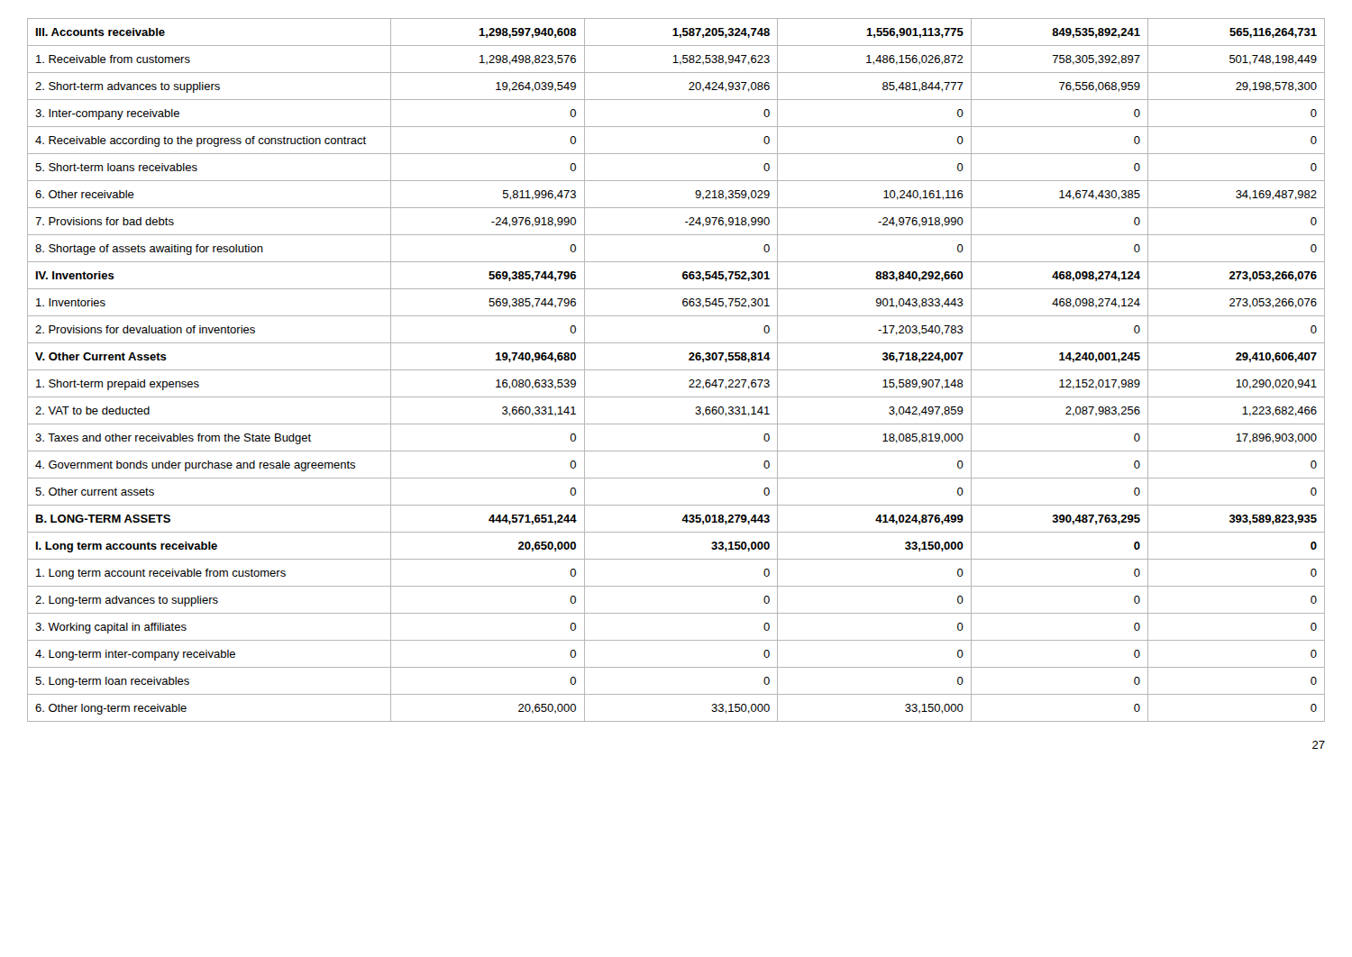| III. Accounts receivable | 1,298,597,940,608 | 1,587,205,324,748 | 1,556,901,113,775 | 849,535,892,241 | 565,116,264,731 |
| 1. Receivable from customers | 1,298,498,823,576 | 1,582,538,947,623 | 1,486,156,026,872 | 758,305,392,897 | 501,748,198,449 |
| 2. Short-term advances to suppliers | 19,264,039,549 | 20,424,937,086 | 85,481,844,777 | 76,556,068,959 | 29,198,578,300 |
| 3. Inter-company receivable | 0 | 0 | 0 | 0 | 0 |
| 4. Receivable according to the progress of construction contract | 0 | 0 | 0 | 0 | 0 |
| 5. Short-term loans receivables | 0 | 0 | 0 | 0 | 0 |
| 6. Other receivable | 5,811,996,473 | 9,218,359,029 | 10,240,161,116 | 14,674,430,385 | 34,169,487,982 |
| 7. Provisions for bad debts | -24,976,918,990 | -24,976,918,990 | -24,976,918,990 | 0 | 0 |
| 8. Shortage of assets awaiting for resolution | 0 | 0 | 0 | 0 | 0 |
| IV. Inventories | 569,385,744,796 | 663,545,752,301 | 883,840,292,660 | 468,098,274,124 | 273,053,266,076 |
| 1. Inventories | 569,385,744,796 | 663,545,752,301 | 901,043,833,443 | 468,098,274,124 | 273,053,266,076 |
| 2. Provisions for devaluation of inventories | 0 | 0 | -17,203,540,783 | 0 | 0 |
| V. Other Current Assets | 19,740,964,680 | 26,307,558,814 | 36,718,224,007 | 14,240,001,245 | 29,410,606,407 |
| 1. Short-term prepaid expenses | 16,080,633,539 | 22,647,227,673 | 15,589,907,148 | 12,152,017,989 | 10,290,020,941 |
| 2. VAT to be deducted | 3,660,331,141 | 3,660,331,141 | 3,042,497,859 | 2,087,983,256 | 1,223,682,466 |
| 3. Taxes and other receivables from the State Budget | 0 | 0 | 18,085,819,000 | 0 | 17,896,903,000 |
| 4. Government bonds under purchase and resale agreements | 0 | 0 | 0 | 0 | 0 |
| 5. Other current assets | 0 | 0 | 0 | 0 | 0 |
| B. LONG-TERM ASSETS | 444,571,651,244 | 435,018,279,443 | 414,024,876,499 | 390,487,763,295 | 393,589,823,935 |
| I. Long term accounts receivable | 20,650,000 | 33,150,000 | 33,150,000 | 0 | 0 |
| 1. Long term account receivable from customers | 0 | 0 | 0 | 0 | 0 |
| 2. Long-term advances to suppliers | 0 | 0 | 0 | 0 | 0 |
| 3. Working capital in affiliates | 0 | 0 | 0 | 0 | 0 |
| 4. Long-term inter-company receivable | 0 | 0 | 0 | 0 | 0 |
| 5. Long-term loan receivables | 0 | 0 | 0 | 0 | 0 |
| 6. Other long-term receivable | 20,650,000 | 33,150,000 | 33,150,000 | 0 | 0 |
27